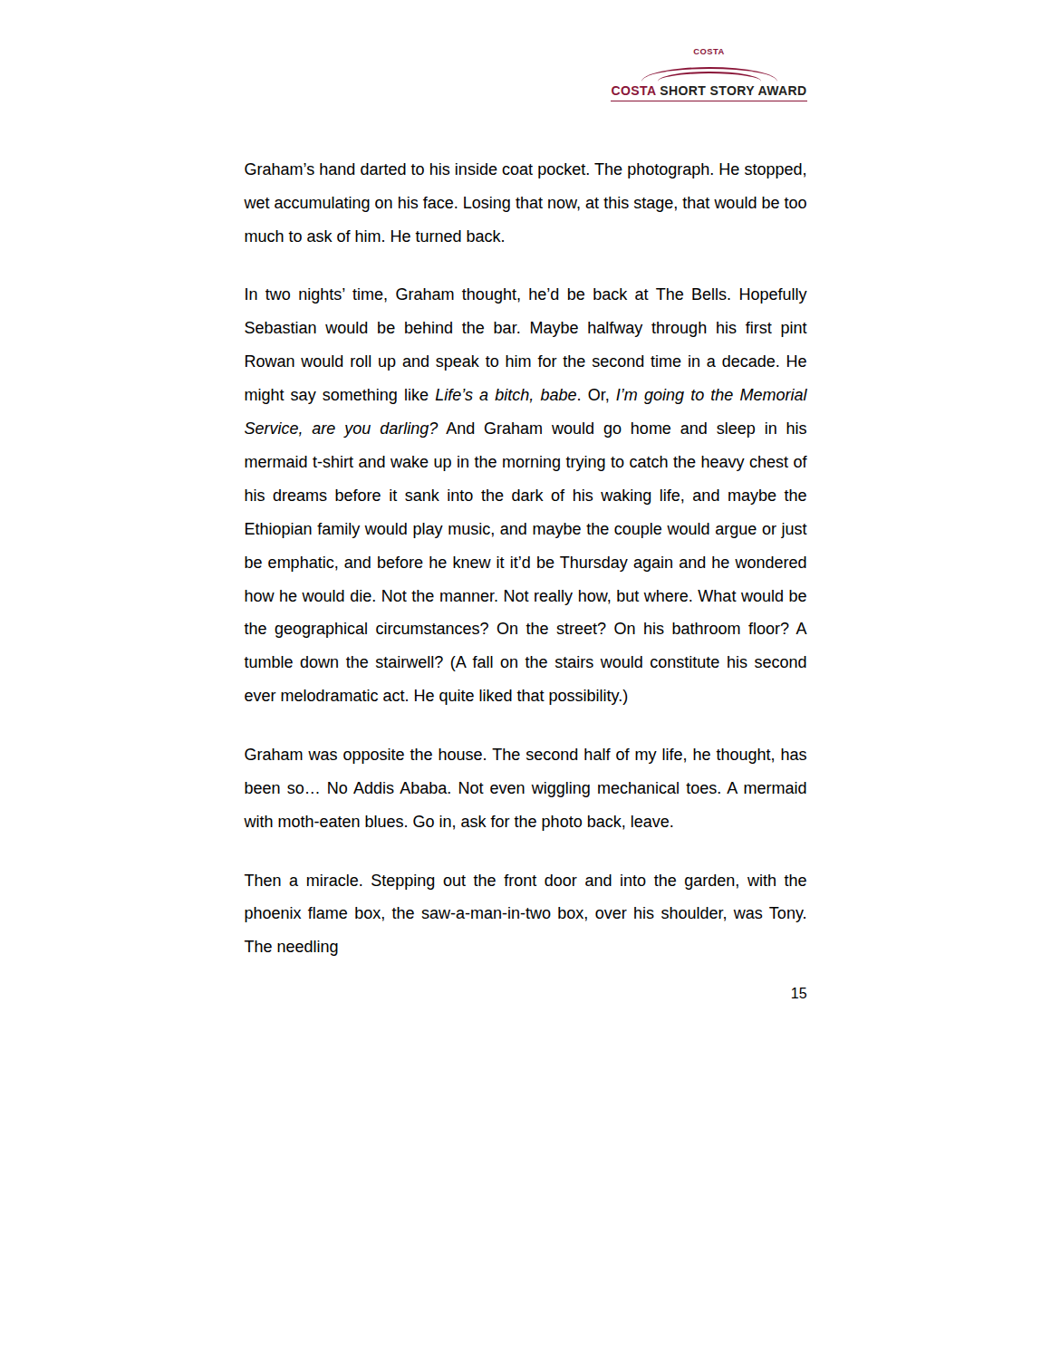COSTA
COSTA SHORT STORY AWARD
Graham’s hand darted to his inside coat pocket. The photograph. He stopped, wet accumulating on his face. Losing that now, at this stage, that would be too much to ask of him. He turned back.
In two nights’ time, Graham thought, he’d be back at The Bells. Hopefully Sebastian would be behind the bar. Maybe halfway through his first pint Rowan would roll up and speak to him for the second time in a decade. He might say something like Life’s a bitch, babe. Or, I’m going to the Memorial Service, are you darling? And Graham would go home and sleep in his mermaid t-shirt and wake up in the morning trying to catch the heavy chest of his dreams before it sank into the dark of his waking life, and maybe the Ethiopian family would play music, and maybe the couple would argue or just be emphatic, and before he knew it it’d be Thursday again and he wondered how he would die. Not the manner. Not really how, but where. What would be the geographical circumstances? On the street? On his bathroom floor? A tumble down the stairwell? (A fall on the stairs would constitute his second ever melodramatic act. He quite liked that possibility.)
Graham was opposite the house. The second half of my life, he thought, has been so… No Addis Ababa. Not even wiggling mechanical toes. A mermaid with moth-eaten blues. Go in, ask for the photo back, leave.
Then a miracle. Stepping out the front door and into the garden, with the phoenix flame box, the saw-a-man-in-two box, over his shoulder, was Tony. The needling
15